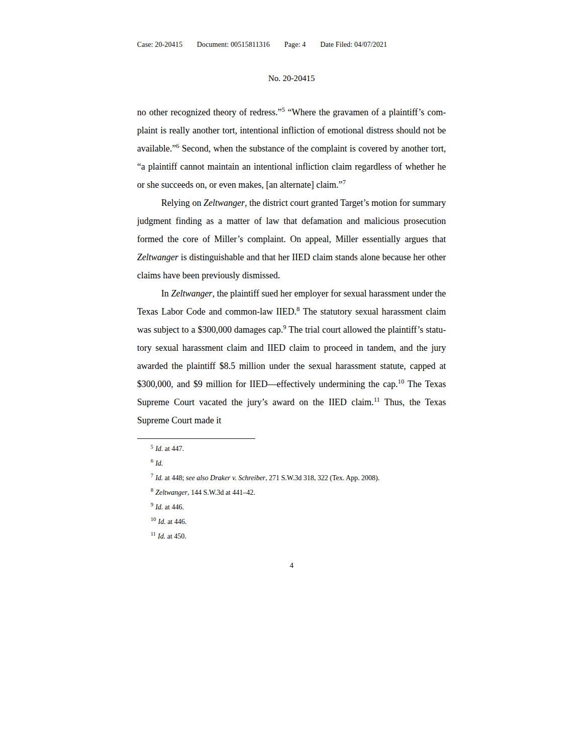Case: 20-20415 Document: 00515811316 Page: 4 Date Filed: 04/07/2021
No. 20-20415
no other recognized theory of redress.”5 “Where the gravamen of a plaintiff’s complaint is really another tort, intentional infliction of emotional distress should not be available.”6 Second, when the substance of the complaint is covered by another tort, “a plaintiff cannot maintain an intentional infliction claim regardless of whether he or she succeeds on, or even makes, [an alternate] claim.”7
Relying on Zeltwanger, the district court granted Target’s motion for summary judgment finding as a matter of law that defamation and malicious prosecution formed the core of Miller’s complaint. On appeal, Miller essentially argues that Zeltwanger is distinguishable and that her IIED claim stands alone because her other claims have been previously dismissed.
In Zeltwanger, the plaintiff sued her employer for sexual harassment under the Texas Labor Code and common-law IIED.8 The statutory sexual harassment claim was subject to a $300,000 damages cap.9 The trial court allowed the plaintiff’s statutory sexual harassment claim and IIED claim to proceed in tandem, and the jury awarded the plaintiff $8.5 million under the sexual harassment statute, capped at $300,000, and $9 million for IIED—effectively undermining the cap.10 The Texas Supreme Court vacated the jury’s award on the IIED claim.11 Thus, the Texas Supreme Court made it
5 Id. at 447.
6 Id.
7 Id. at 448; see also Draker v. Schreiber, 271 S.W.3d 318, 322 (Tex. App. 2008).
8 Zeltwanger, 144 S.W.3d at 441–42.
9 Id. at 446.
10 Id. at 446.
11 Id. at 450.
4